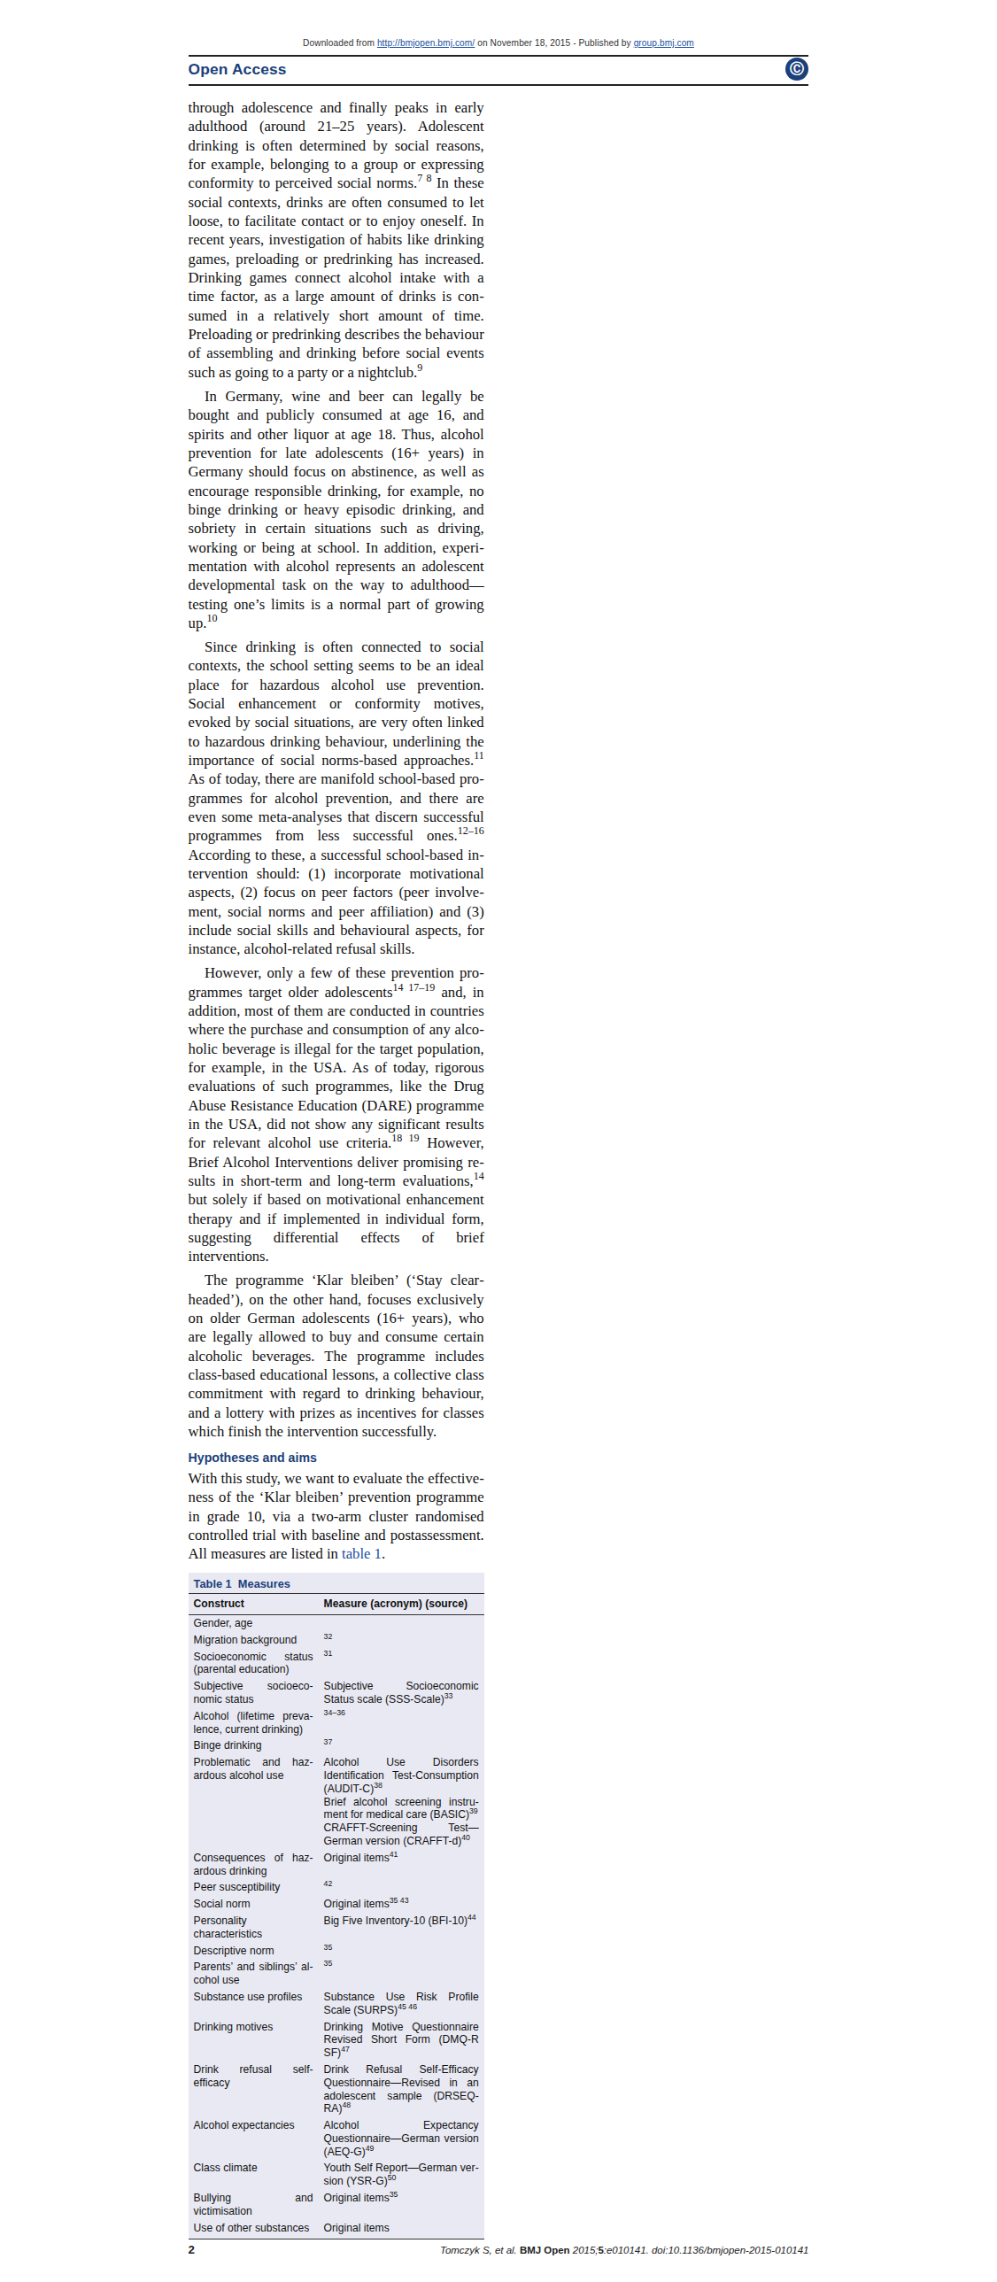Downloaded from http://bmjopen.bmj.com/ on November 18, 2015 - Published by group.bmj.com
Open Access
Ⓒ
through adolescence and finally peaks in early adulthood (around 21–25 years). Adolescent drinking is often determined by social reasons, for example, belonging to a group or expressing conformity to perceived social norms.7 8 In these social contexts, drinks are often consumed to let loose, to facilitate contact or to enjoy oneself. In recent years, investigation of habits like drinking games, preloading or predrinking has increased. Drinking games connect alcohol intake with a time factor, as a large amount of drinks is consumed in a relatively short amount of time. Preloading or predrinking describes the behaviour of assembling and drinking before social events such as going to a party or a nightclub.9
In Germany, wine and beer can legally be bought and publicly consumed at age 16, and spirits and other liquor at age 18. Thus, alcohol prevention for late adolescents (16+ years) in Germany should focus on abstinence, as well as encourage responsible drinking, for example, no binge drinking or heavy episodic drinking, and sobriety in certain situations such as driving, working or being at school. In addition, experimentation with alcohol represents an adolescent developmental task on the way to adulthood—testing one’s limits is a normal part of growing up.10
Since drinking is often connected to social contexts, the school setting seems to be an ideal place for hazardous alcohol use prevention. Social enhancement or conformity motives, evoked by social situations, are very often linked to hazardous drinking behaviour, underlining the importance of social norms-based approaches.11 As of today, there are manifold school-based programmes for alcohol prevention, and there are even some meta-analyses that discern successful programmes from less successful ones.12–16 According to these, a successful school-based intervention should: (1) incorporate motivational aspects, (2) focus on peer factors (peer involvement, social norms and peer affiliation) and (3) include social skills and behavioural aspects, for instance, alcohol-related refusal skills.
However, only a few of these prevention programmes target older adolescents14 17–19 and, in addition, most of them are conducted in countries where the purchase and consumption of any alcoholic beverage is illegal for the target population, for example, in the USA. As of today, rigorous evaluations of such programmes, like the Drug Abuse Resistance Education (DARE) programme in the USA, did not show any significant results for relevant alcohol use criteria.18 19 However, Brief Alcohol Interventions deliver promising results in short-term and long-term evaluations,14 but solely if based on motivational enhancement therapy and if implemented in individual form, suggesting differential effects of brief interventions.
The programme ‘Klar bleiben’ (‘Stay clearheaded’), on the other hand, focuses exclusively on older German adolescents (16+ years), who are legally allowed to buy and consume certain alcoholic beverages. The programme includes class-based educational lessons, a collective class commitment with regard to drinking behaviour, and a lottery with prizes as incentives for classes which finish the intervention successfully.
Hypotheses and aims
With this study, we want to evaluate the effectiveness of the ‘Klar bleiben’ prevention programme in grade 10, via a two-arm cluster randomised controlled trial with baseline and postassessment. All measures are listed in table 1.
Table 1 Measures
| Construct | Measure (acronym) (source) |
| --- | --- |
| Gender, age | |
| Migration background | 32 |
| Socioeconomic status (parental education) | 31 |
| Subjective socioeconomic status | Subjective Socioeconomic Status scale (SSS-Scale) 33 |
| Alcohol (lifetime prevalence, current drinking) | 34–36 |
| Binge drinking | 37 |
| Problematic and hazardous alcohol use | Alcohol Use Disorders Identification Test-Consumption (AUDIT-C) 38 Brief alcohol screening instrument for medical care (BASIC) 39 CRAFFT-Screening Test—German version (CRAFFT-d) 40 |
| Consequences of hazardous drinking | Original items 41 |
| Peer susceptibility | 42 |
| Social norm | Original items 35 43 |
| Personality characteristics | Big Five Inventory-10 (BFI-10) 44 |
| Descriptive norm | 35 |
| Parents’ and siblings’ alcohol use | 35 |
| Substance use profiles | Substance Use Risk Profile Scale (SURPS) 45 46 |
| Drinking motives | Drinking Motive Questionnaire Revised Short Form (DMQ-R SF) 47 |
| Drink refusal self-efficacy | Drink Refusal Self-Efficacy Questionnaire—Revised in an adolescent sample (DRSEQ-RA) 48 |
| Alcohol expectancies | Alcohol Expectancy Questionnaire—German version (AEQ-G) 49 |
| Class climate | Youth Self Report—German version (YSR-G) 50 |
| Bullying and victimisation | Original items 35 |
| Use of other substances | Original items |
2
Tomczyk S, et al. BMJ Open 2015;5:e010141. doi:10.1136/bmjopen-2015-010141